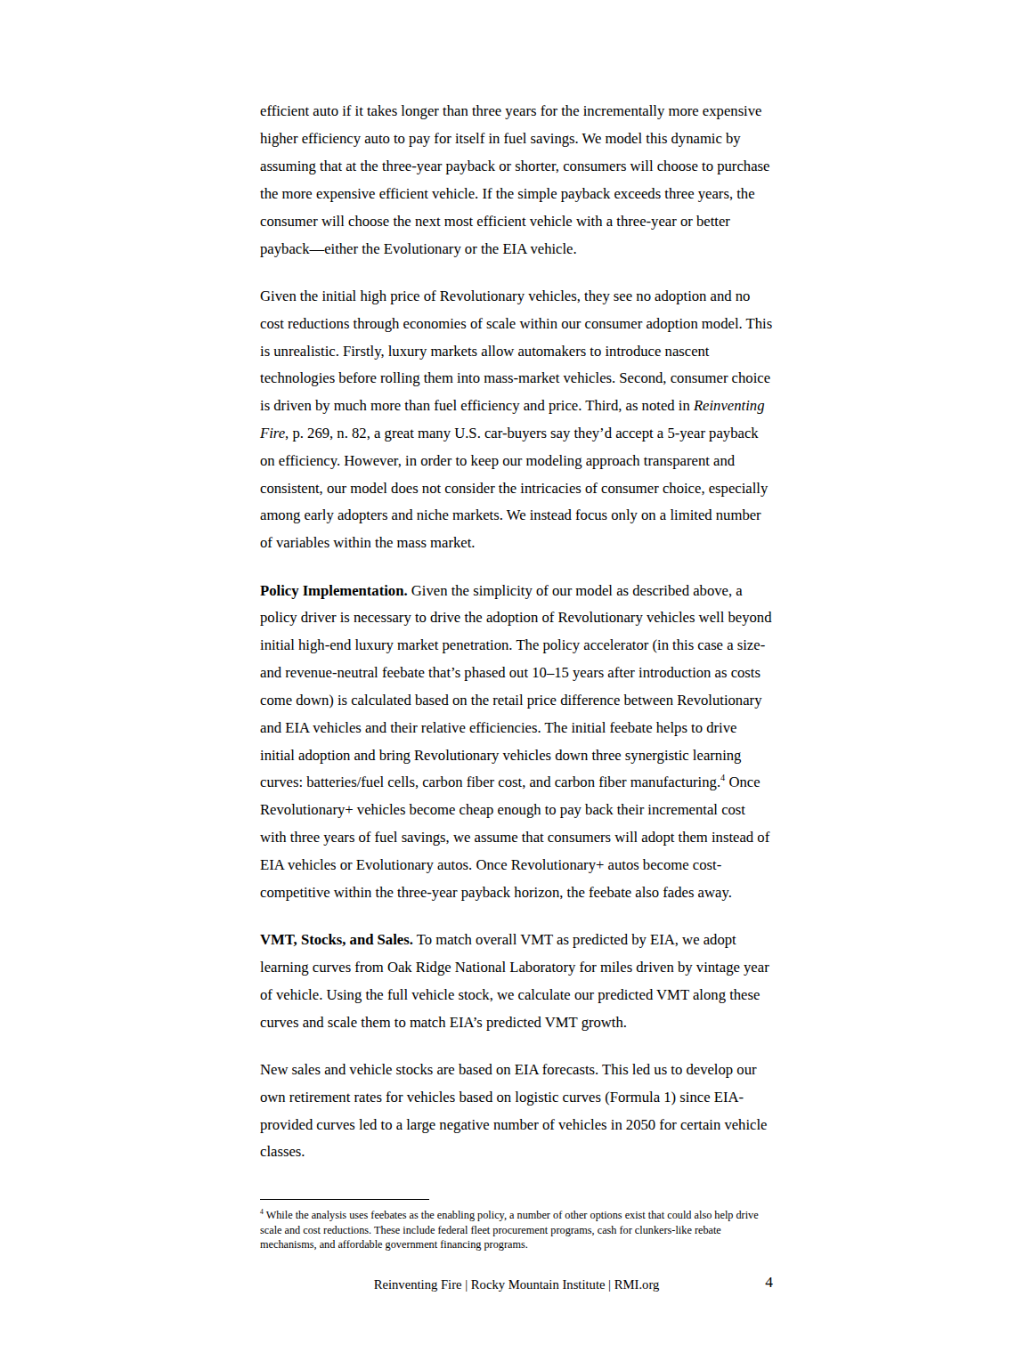efficient auto if it takes longer than three years for the incrementally more expensive higher efficiency auto to pay for itself in fuel savings. We model this dynamic by assuming that at the three-year payback or shorter, consumers will choose to purchase the more expensive efficient vehicle. If the simple payback exceeds three years, the consumer will choose the next most efficient vehicle with a three-year or better payback—either the Evolutionary or the EIA vehicle.
Given the initial high price of Revolutionary vehicles, they see no adoption and no cost reductions through economies of scale within our consumer adoption model. This is unrealistic. Firstly, luxury markets allow automakers to introduce nascent technologies before rolling them into mass-market vehicles. Second, consumer choice is driven by much more than fuel efficiency and price. Third, as noted in Reinventing Fire, p. 269, n. 82, a great many U.S. car-buyers say they’d accept a 5-year payback on efficiency. However, in order to keep our modeling approach transparent and consistent, our model does not consider the intricacies of consumer choice, especially among early adopters and niche markets. We instead focus only on a limited number of variables within the mass market.
Policy Implementation. Given the simplicity of our model as described above, a policy driver is necessary to drive the adoption of Revolutionary vehicles well beyond initial high-end luxury market penetration. The policy accelerator (in this case a size- and revenue-neutral feebate that’s phased out 10–15 years after introduction as costs come down) is calculated based on the retail price difference between Revolutionary and EIA vehicles and their relative efficiencies. The initial feebate helps to drive initial adoption and bring Revolutionary vehicles down three synergistic learning curves: batteries/fuel cells, carbon fiber cost, and carbon fiber manufacturing.4 Once Revolutionary+ vehicles become cheap enough to pay back their incremental cost with three years of fuel savings, we assume that consumers will adopt them instead of EIA vehicles or Evolutionary autos. Once Revolutionary+ autos become cost-competitive within the three-year payback horizon, the feebate also fades away.
VMT, Stocks, and Sales. To match overall VMT as predicted by EIA, we adopt learning curves from Oak Ridge National Laboratory for miles driven by vintage year of vehicle. Using the full vehicle stock, we calculate our predicted VMT along these curves and scale them to match EIA’s predicted VMT growth.
New sales and vehicle stocks are based on EIA forecasts. This led us to develop our own retirement rates for vehicles based on logistic curves (Formula 1) since EIA-provided curves led to a large negative number of vehicles in 2050 for certain vehicle classes.
4 While the analysis uses feebates as the enabling policy, a number of other options exist that could also help drive scale and cost reductions. These include federal fleet procurement programs, cash for clunkers-like rebate mechanisms, and affordable government financing programs.
Reinventing Fire | Rocky Mountain Institute | RMI.org 4